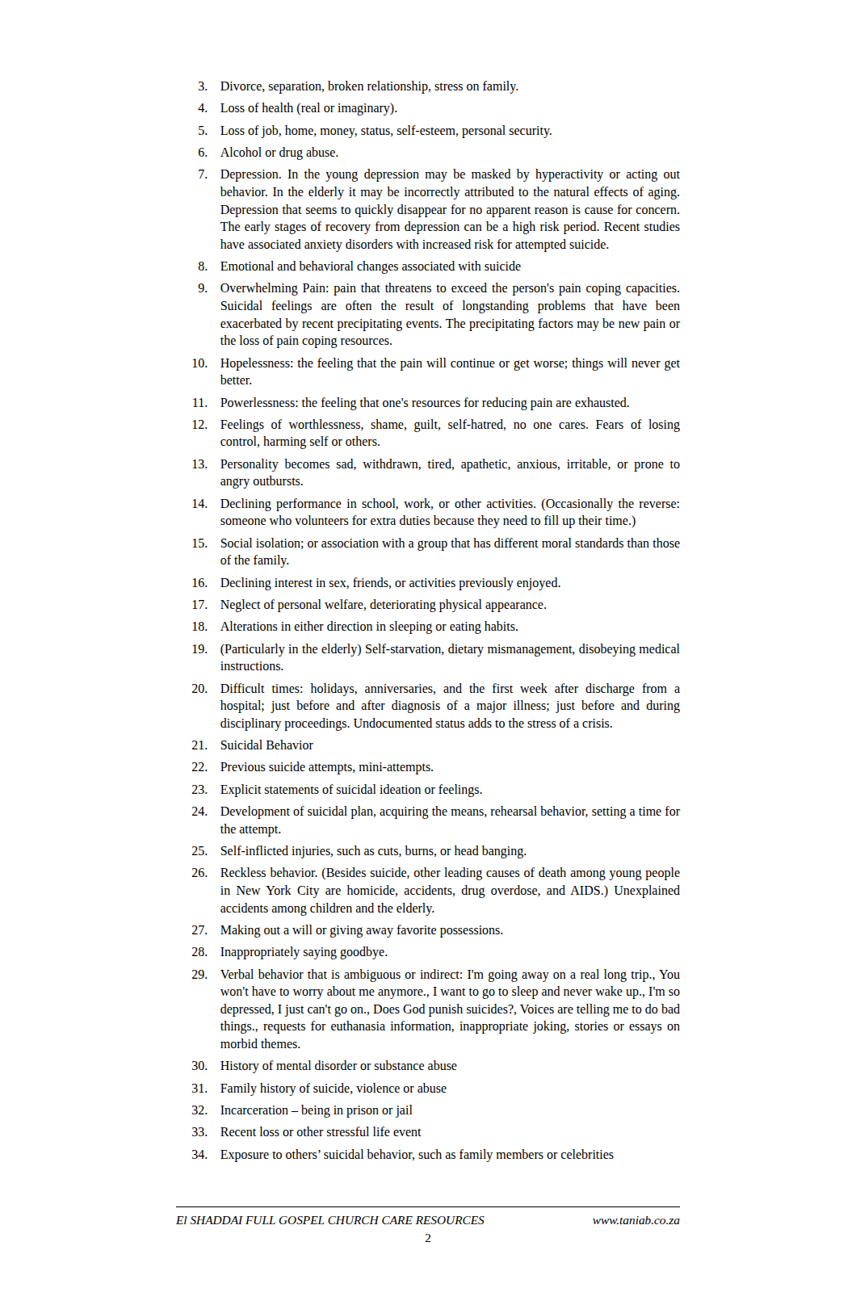Divorce, separation, broken relationship, stress on family.
Loss of health (real or imaginary).
Loss of job, home, money, status, self-esteem, personal security.
Alcohol or drug abuse.
Depression. In the young depression may be masked by hyperactivity or acting out behavior. In the elderly it may be incorrectly attributed to the natural effects of aging. Depression that seems to quickly disappear for no apparent reason is cause for concern. The early stages of recovery from depression can be a high risk period. Recent studies have associated anxiety disorders with increased risk for attempted suicide.
Emotional and behavioral changes associated with suicide
Overwhelming Pain: pain that threatens to exceed the person's pain coping capacities. Suicidal feelings are often the result of longstanding problems that have been exacerbated by recent precipitating events. The precipitating factors may be new pain or the loss of pain coping resources.
Hopelessness: the feeling that the pain will continue or get worse; things will never get better.
Powerlessness: the feeling that one's resources for reducing pain are exhausted.
Feelings of worthlessness, shame, guilt, self-hatred, no one cares. Fears of losing control, harming self or others.
Personality becomes sad, withdrawn, tired, apathetic, anxious, irritable, or prone to angry outbursts.
Declining performance in school, work, or other activities. (Occasionally the reverse: someone who volunteers for extra duties because they need to fill up their time.)
Social isolation; or association with a group that has different moral standards than those of the family.
Declining interest in sex, friends, or activities previously enjoyed.
Neglect of personal welfare, deteriorating physical appearance.
Alterations in either direction in sleeping or eating habits.
(Particularly in the elderly) Self-starvation, dietary mismanagement, disobeying medical instructions.
Difficult times: holidays, anniversaries, and the first week after discharge from a hospital; just before and after diagnosis of a major illness; just before and during disciplinary proceedings. Undocumented status adds to the stress of a crisis.
Suicidal Behavior
Previous suicide attempts, mini-attempts.
Explicit statements of suicidal ideation or feelings.
Development of suicidal plan, acquiring the means, rehearsal behavior, setting a time for the attempt.
Self-inflicted injuries, such as cuts, burns, or head banging.
Reckless behavior. (Besides suicide, other leading causes of death among young people in New York City are homicide, accidents, drug overdose, and AIDS.) Unexplained accidents among children and the elderly.
Making out a will or giving away favorite possessions.
Inappropriately saying goodbye.
Verbal behavior that is ambiguous or indirect: I'm going away on a real long trip., You won't have to worry about me anymore., I want to go to sleep and never wake up., I'm so depressed, I just can't go on., Does God punish suicides?, Voices are telling me to do bad things., requests for euthanasia information, inappropriate joking, stories or essays on morbid themes.
History of mental disorder or substance abuse
Family history of suicide, violence or abuse
Incarceration – being in prison or jail
Recent loss or other stressful life event
Exposure to others’ suicidal behavior, such as family members or celebrities
El SHADDAI FULL GOSPEL CHURCH CARE RESOURCES
www.taniab.co.za
2